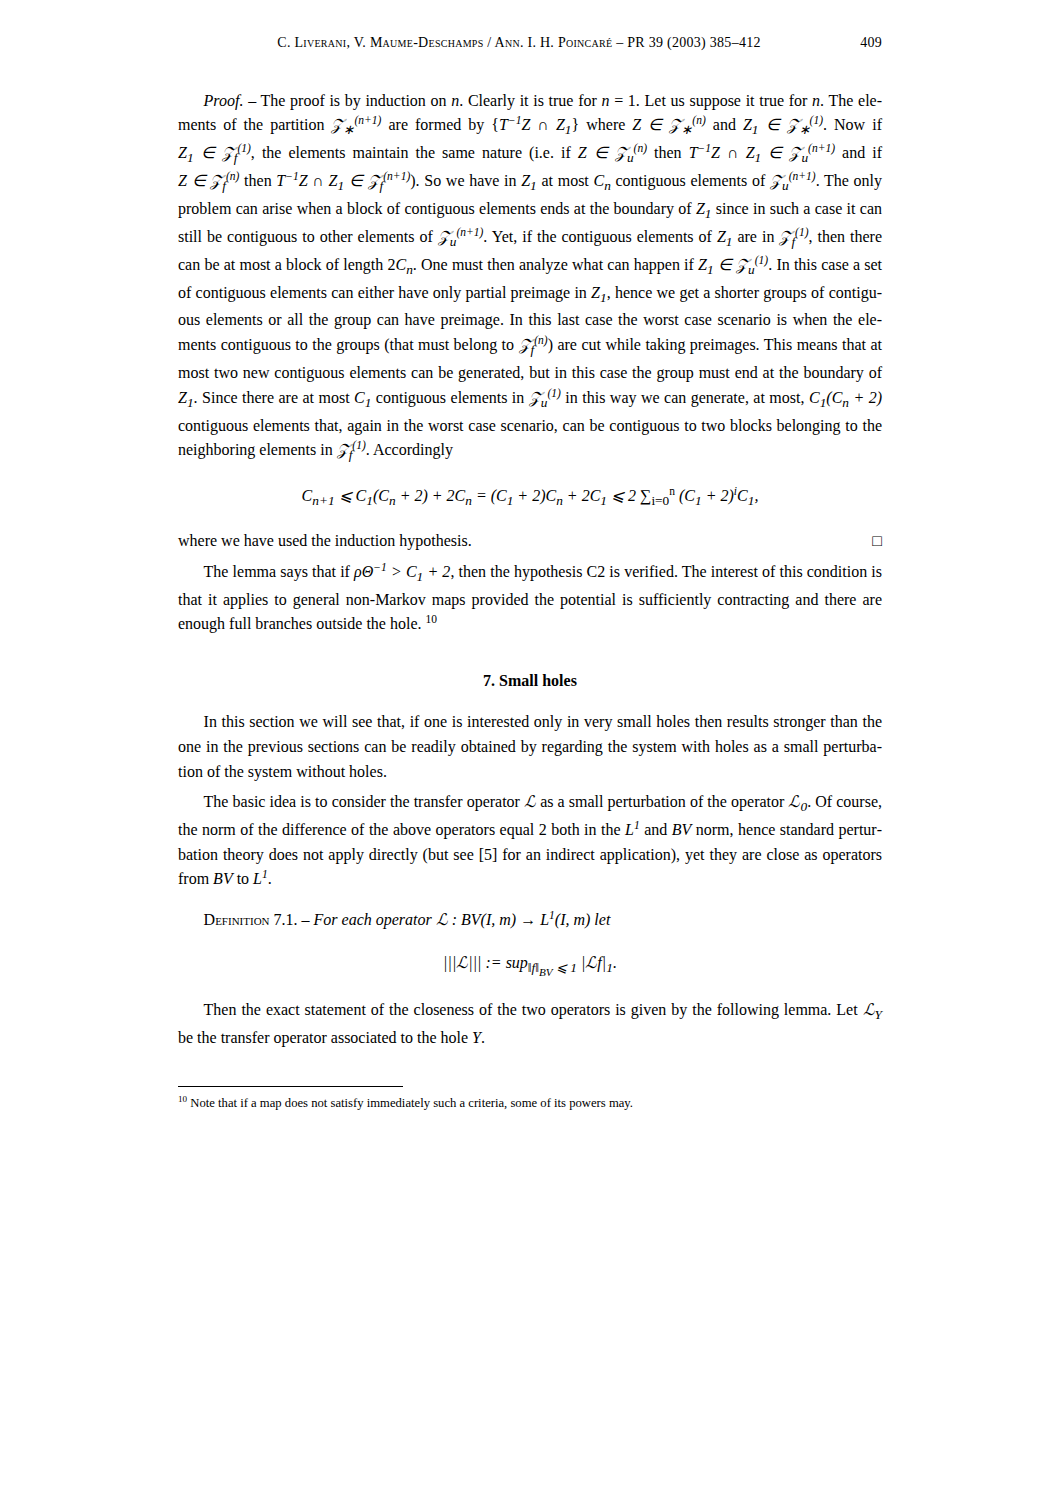C. Liverani, V. Maume-Deschamps / Ann. I. H. Poincaré – PR 39 (2003) 385–412409
Proof. – The proof is by induction on n. Clearly it is true for n = 1. Let us suppose it true for n. The elements of the partition 𝒵∗(n+1) are formed by {T−1Z ∩ Z1} where Z ∈ 𝒵∗(n) and Z1 ∈ 𝒵∗(1). Now if Z1 ∈ 𝒵f(1), the elements maintain the same nature (i.e. if Z ∈ 𝒵u(n) then T−1Z ∩ Z1 ∈ 𝒵u(n+1) and if Z ∈ 𝒵f(n) then T−1Z ∩ Z1 ∈ 𝒵f(n+1)). So we have in Z1 at most Cn contiguous elements of 𝒵u(n+1). The only problem can arise when a block of contiguous elements ends at the boundary of Z1 since in such a case it can still be contiguous to other elements of 𝒵u(n+1). Yet, if the contiguous elements of Z1 are in 𝒵f(1), then there can be at most a block of length 2Cn. One must then analyze what can happen if Z1 ∈ 𝒵u(1). In this case a set of contiguous elements can either have only partial preimage in Z1, hence we get a shorter groups of contiguous elements or all the group can have preimage. In this last case the worst case scenario is when the elements contiguous to the groups (that must belong to 𝒵f(n)) are cut while taking preimages. This means that at most two new contiguous elements can be generated, but in this case the group must end at the boundary of Z1. Since there are at most C1 contiguous elements in 𝒵u(1) in this way we can generate, at most, C1(Cn + 2) contiguous elements that, again in the worst case scenario, can be contiguous to two blocks belonging to the neighboring elements in 𝒵f(1). Accordingly
Cn+1 ⩽ C1(Cn + 2) + 2Cn = (C1 + 2)Cn + 2C1 ⩽ 2 ∑i=0n (C1 + 2)iC1,
where we have used the induction hypothesis. □
The lemma says that if ρΘ−1 > C1 + 2, then the hypothesis C2 is verified. The interest of this condition is that it applies to general non-Markov maps provided the potential is sufficiently contracting and there are enough full branches outside the hole. 10
7. Small holes
In this section we will see that, if one is interested only in very small holes then results stronger than the one in the previous sections can be readily obtained by regarding the system with holes as a small perturbation of the system without holes.
The basic idea is to consider the transfer operator ℒ as a small perturbation of the operator ℒ0. Of course, the norm of the difference of the above operators equal 2 both in the L1 and BV norm, hence standard perturbation theory does not apply directly (but see [5] for an indirect application), yet they are close as operators from BV to L1.
Definition 7.1. – For each operator ℒ : BV(I, m) → L1(I, m) let
|||ℒ||| := sup‖f‖BV ⩽ 1 |ℒf|1.
Then the exact statement of the closeness of the two operators is given by the following lemma. Let ℒY be the transfer operator associated to the hole Y.
10 Note that if a map does not satisfy immediately such a criteria, some of its powers may.